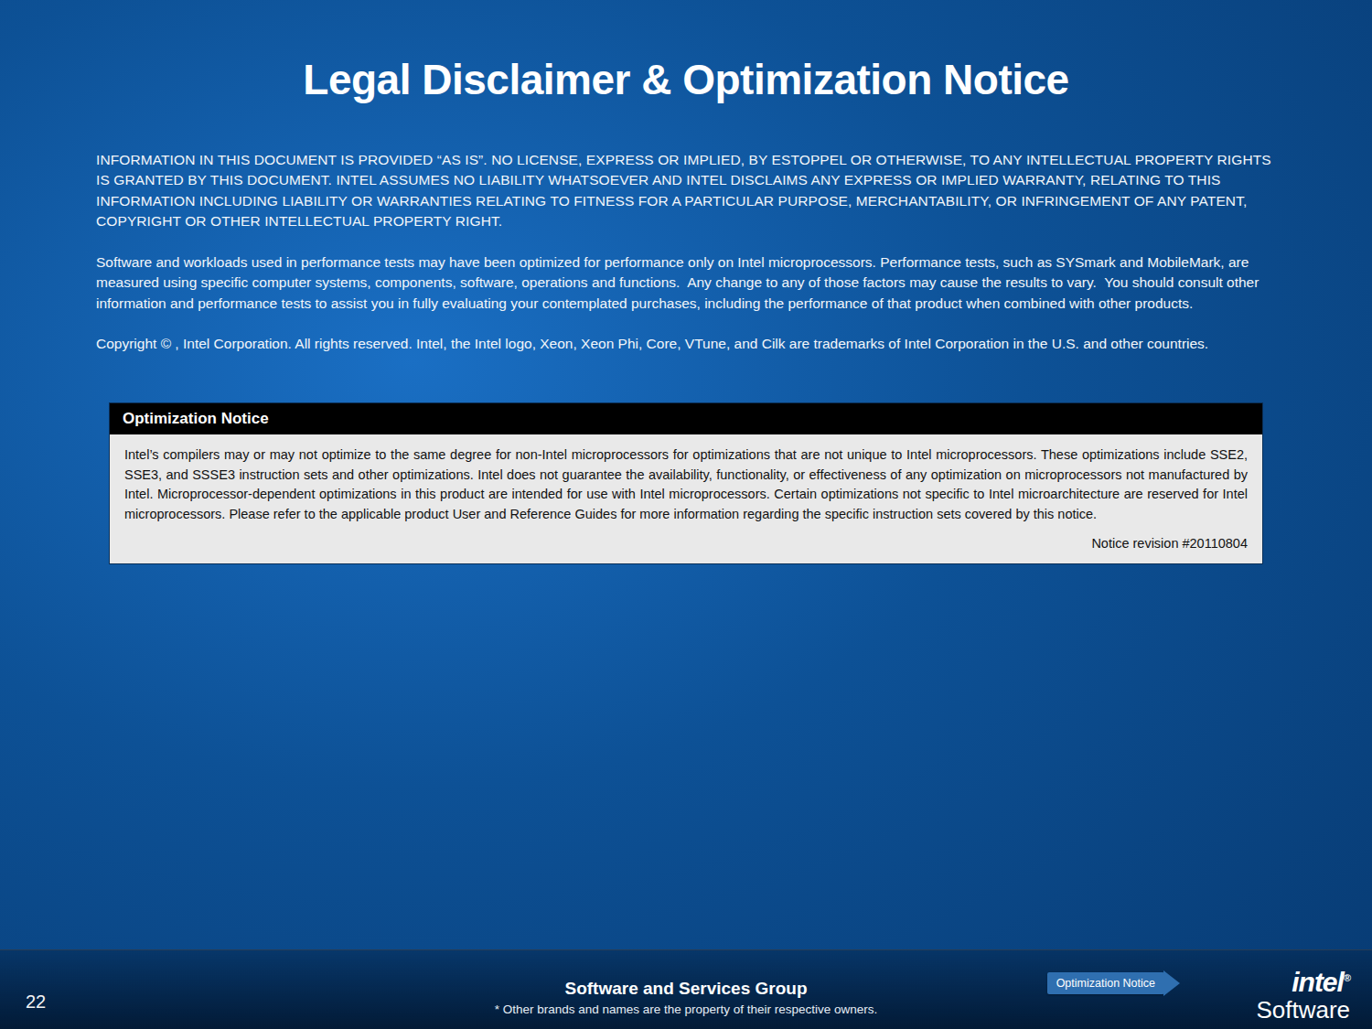Legal Disclaimer & Optimization Notice
INFORMATION IN THIS DOCUMENT IS PROVIDED “AS IS”. NO LICENSE, EXPRESS OR IMPLIED, BY ESTOPPEL OR OTHERWISE, TO ANY INTELLECTUAL PROPERTY RIGHTS IS GRANTED BY THIS DOCUMENT. INTEL ASSUMES NO LIABILITY WHATSOEVER AND INTEL DISCLAIMS ANY EXPRESS OR IMPLIED WARRANTY, RELATING TO THIS INFORMATION INCLUDING LIABILITY OR WARRANTIES RELATING TO FITNESS FOR A PARTICULAR PURPOSE, MERCHANTABILITY, OR INFRINGEMENT OF ANY PATENT, COPYRIGHT OR OTHER INTELLECTUAL PROPERTY RIGHT.
Software and workloads used in performance tests may have been optimized for performance only on Intel microprocessors. Performance tests, such as SYSmark and MobileMark, are measured using specific computer systems, components, software, operations and functions. Any change to any of those factors may cause the results to vary. You should consult other information and performance tests to assist you in fully evaluating your contemplated purchases, including the performance of that product when combined with other products.
Copyright © , Intel Corporation. All rights reserved. Intel, the Intel logo, Xeon, Xeon Phi, Core, VTune, and Cilk are trademarks of Intel Corporation in the U.S. and other countries.
Optimization Notice
Intel’s compilers may or may not optimize to the same degree for non-Intel microprocessors for optimizations that are not unique to Intel microprocessors. These optimizations include SSE2, SSE3, and SSSE3 instruction sets and other optimizations. Intel does not guarantee the availability, functionality, or effectiveness of any optimization on microprocessors not manufactured by Intel. Microprocessor-dependent optimizations in this product are intended for use with Intel microprocessors. Certain optimizations not specific to Intel microarchitecture are reserved for Intel microprocessors. Please refer to the applicable product User and Reference Guides for more information regarding the specific instruction sets covered by this notice.
Notice revision #20110804
22
Software and Services Group
* Other brands and names are the property of their respective owners.
Optimization Notice
intel®
Software